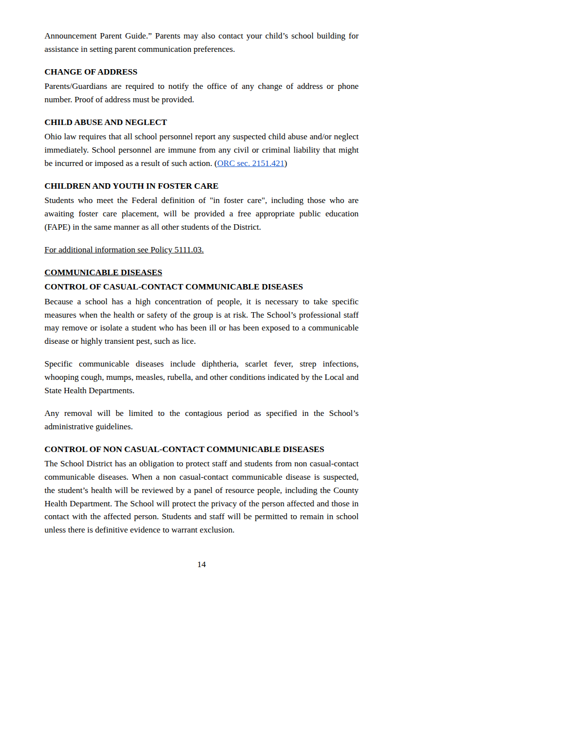Announcement Parent Guide.” Parents may also contact your child’s school building for assistance in setting parent communication preferences.
Change of Address
Parents/Guardians are required to notify the office of any change of address or phone number. Proof of address must be provided.
Child Abuse and Neglect
Ohio law requires that all school personnel report any suspected child abuse and/or neglect immediately. School personnel are immune from any civil or criminal liability that might be incurred or imposed as a result of such action. (ORC sec. 2151.421)
Children and Youth in Foster Care
Students who meet the Federal definition of "in foster care", including those who are awaiting foster care placement, will be provided a free appropriate public education (FAPE) in the same manner as all other students of the District.
For additional information see Policy 5111.03.
Communicable Diseases
Control of Casual-Contact Communicable Diseases
Because a school has a high concentration of people, it is necessary to take specific measures when the health or safety of the group is at risk. The School’s professional staff may remove or isolate a student who has been ill or has been exposed to a communicable disease or highly transient pest, such as lice.
Specific communicable diseases include diphtheria, scarlet fever, strep infections, whooping cough, mumps, measles, rubella, and other conditions indicated by the Local and State Health Departments.
Any removal will be limited to the contagious period as specified in the School’s administrative guidelines.
Control of Non Casual-Contact Communicable Diseases
The School District has an obligation to protect staff and students from non casual-contact communicable diseases. When a non casual-contact communicable disease is suspected, the student’s health will be reviewed by a panel of resource people, including the County Health Department. The School will protect the privacy of the person affected and those in contact with the affected person. Students and staff will be permitted to remain in school unless there is definitive evidence to warrant exclusion.
14